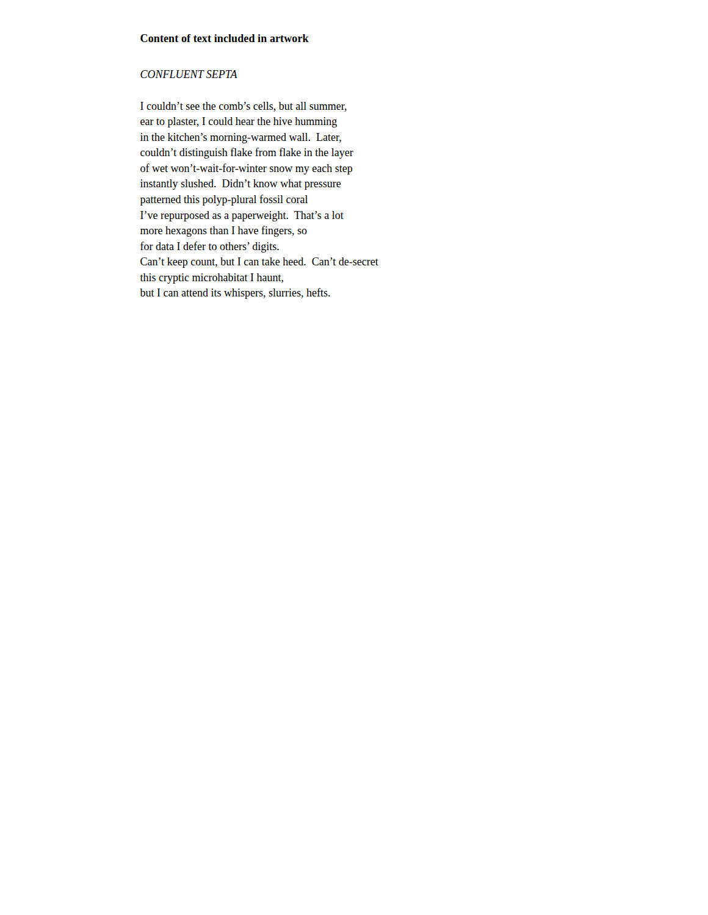Content of text included in artwork
CONFLUENT SEPTA
I couldn’t see the comb’s cells, but all summer, ear to plaster, I could hear the hive humming in the kitchen’s morning-warmed wall. Later, couldn’t distinguish flake from flake in the layer of wet won’t-wait-for-winter snow my each step instantly slushed. Didn’t know what pressure patterned this polyp-plural fossil coral I’ve repurposed as a paperweight. That’s a lot more hexagons than I have fingers, so for data I defer to others’ digits. Can’t keep count, but I can take heed. Can’t de-secret this cryptic microhabitat I haunt, but I can attend its whispers, slurries, hefts.